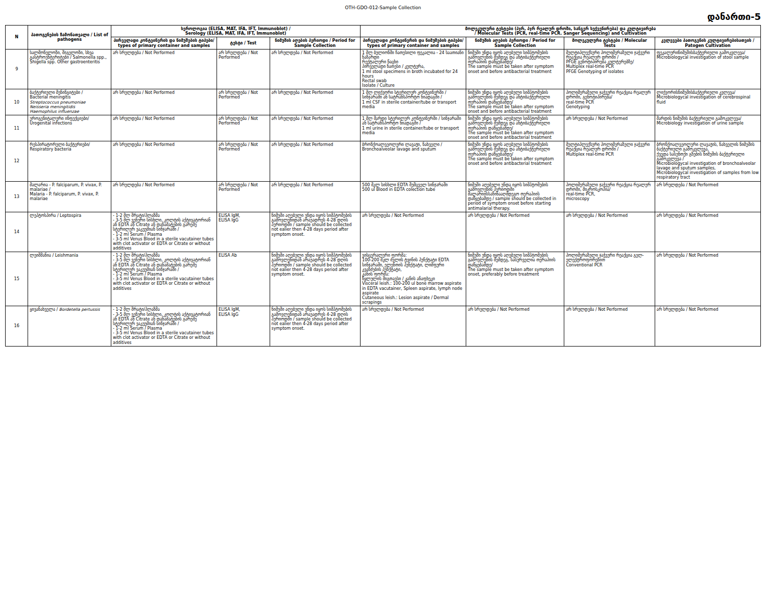OTH-GDO-012-Sample Collection
დანართი-5
| N | პათოგენების ჩამონათვალი / List of pathogens | სეროლოგია (ELISA, MAT, IFA, IFT, Immunoblot) / Serology (ELISA, MAT, IFA, IFT, Immunoblot) | მოლეკულური ტესტები (პჯრ, პჯრ რეალურ დროში, სანგერ სექვენირება) და კულტივირება / Molecular Tests (PCR, real-time PCR. Sanger Sequencing) and Cultivation |
| --- | --- | --- | --- |
| პირველადი კონტეინერის და ნიმუშების ტიპები/ types of primary container and samples | ტესტი / Test | ნიმუშის აღების პერიოდი / Period for Sample Collection | პირველადი კონტეინერის და ნიმუშების ტიპები/ types of primary container and samples | ნიმუშის აღების პერიოდი / Period for Sample Collection | მოლეკულური ტესტები / Molecular Tests | კვლევები პათოგენის კულტივირებისათვის / Patogen Cultivation |
| 9 | სალმონელოზი, შიგელოზი, სხვა გასტროენტერიტები / Salmonella spp., Shigella spp. Other gastroenteritis | არ სრულდება / Not Performed | არ სრულდება / Not Performed | არ სრულდება / Not Performed | 1 მლ ბულიონში ჩათესილი ფეკალია - 24 საათიანი ნაზარდი რექტალური ნაცხი პირველადი ნათესი / კულტურა, 1 ml stool specimens in broth incubated for 24 hours Rectal swab Isolate / Culture | ნიმუში უნდა იყოს აღებული სიმპტომების გამოვლენის შემდეგ და ანტიბაქტერიული თერაპიის დაწყებამდე/ The sample must be taken after symptom onset and before antibacterial treatment | მულტიპლექსური პოლიმერაზული ჯაჭვური რეაქცია რეალურ დროში / PFGE გენოტიპირება კულტურებზე/ Multiplex real-time PCR PFGE Genotyping of isolates | ფეკალურინიმუშისბაქტერიული გამოკვლევა/ Microbiologycal investigation of stool sample |
| 10 | ბაქტერიული მენინგიტები / Bacterial meningitis Streptococcus pneumoniae Neisseria meningitidis Haemophilus influenzae | არ სრულდება / Not Performed | არ სრულდება / Not Performed | არ სრულდება / Not Performed | 1 მლ ლიქვორი სტერილურ კონტეინერში / სინჯარაში ან სატრანსპორტო ნიადაგში / 1 ml CSF in sterile container/tube or transport media | ნიმუში უნდა იყოს აღებული სიმპტომების გამოვლენის შემდეგ და ანტიბაქტერიული თერაპიის დაწყებამდე/ The sample must be taken after symptom onset and before antibacterial treatment | პოლიმერაზული ჯაჭვური რეაქცია რეალურ დროში, გენოტიპირება/ real-time PCR Genotyping | ლიქვორისნიმუშისბაქტერიული კვლევა/ Microbiologycal investigation of cerebrospinal fluid |
| 11 | უროგენიტალური ინფექციები/ Urogenital infections | არ სრულდება / Not Performed | არ სრულდება / Not Performed | არ სრულდება / Not Performed | 1 მლ შარდი სტერილურ კონტეინერში / სინჯარაში ან სატრანსპორტო ნიადაგში / 1 ml urine in sterile container/tube or transport media | ნიმუში უნდა იყოს აღებული სიმპტომების გამოვლენის შემდეგ და ანტიბაქტერიული თერაპიის დაწყებამდე/ The sample must be taken after symptom onset and before antibacterial treatment | არ სრულდება / Not Performed | შარდის ნიმუშის ბაქტერიული გამოკვლევა/ Microbiology investigation of urine sample |
| 12 | რესპირატორული ბაქტერიები/ Respiratory bacteria | არ სრულდება / Not Performed | არ სრულდება / Not Performed | არ სრულდება / Not Performed | ბრონქოალვეოლური ლავაჟი, ნახველი / Bronchoalveolar lavage and sputum | ნიმუში უნდა იყოს აღებული სიმპტომების გამოვლენის შემდეგ და ანტიბაქტერიული თერაპიის დაწყებამდე/ The sample must be taken after symptom onset and before antibacterial treatment | მულტიპლექსური პოლიმერაზული ჯაჭვური რეაქცია რეალურ დროში / Multiplex real-time PCR | ბრონქოალვეოლური ლავაჟის, ნახველის ნიმუშის ბაქტერიული გამოკვლევა, ქვედა სასუნთქი გზების ნიმუშის ბაქტერიული გამოკვლევა / Microbiologycal investigation of bronchoalveolar lavage and sputum samples, Microbiologycal investigation of samples from low respiratory tract |
| 13 | მალარია - P. falciparum, P. vivax, P. malariae / Malaria - P. falciparum, P. vivax, P. malariae | არ სრულდება / Not Performed | არ სრულდება / Not Performed | არ სრულდება / Not Performed | 500 მკლ სისხლი EDTA შემცველ სინჯარაში 500 ul Blood in EDTA colection tube | ნიმუში აღებული უნდა იყოს სიმპტომების გამოვლენის პერიოდში მალარიისსაწინააღმდეგო თერაპიის დაწყებამდე / sample should be collected in period of symptom onset before starting antimalarial therapy. | პოლიმერაზული ჯაჭვური რეაქცია რეალურ დროში, მიკროსკოპია/ real-time PCR, microscopy | არ სრულდება / Not Performed |
| 14 | ლეპტოსპირა / Leptospira | - 1-2 მლ შრატი/პლაზმა - 3-5 მლ ვენური სისხლი, კოლტის აქტივატორიან ან EDTA ან Citrate ან დანამატების გარეშე სტერილურ ვაკუუმიან სინჯარაში / - 1-2 ml Serum / Plasma - 3-5 ml Venus Blood in a sterile vacutainer tubes with clot activator or EDTA or Citrate or without additives | ELISA IgM, ELISA IgG | ნიმუში აღებული უნდა იყოს სიმპტომების გამოვლენიდან არაუადრეს 4-28 დღის პერიოდში / sample should be collected not ealier then 4-28 days period after symptom onset. | არ სრულდება / Not Performed | არ სრულდება / Not Performed | არ სრულდება / Not Performed | არ სრულდება / Not Performed |
| 15 | ლეიშმანია / Leishmania | - 1-2 მლ შრატი/პლაზმა - 3-5 მლ ვენური სისხლი, კოლტის აქტივატორიან ან EDTA ან Citrate ან დანამატების გარეშე სტერილურ ვაკუუმიან სინჯარაში / - 1-2 ml Serum / Plasma - 3-5 ml Venus Blood in a sterile vacutainer tubes with clot activator or EDTA or Citrate or without additives | ELISA Ab | ნიმუში აღებული უნდა იყოს სიმპტომების გამოვლენიდან არაუადრეს 4-28 დღის პერიოდში / sample should be collected not ealier then 4-28 days period after symptom onset. | ვისცერალური ფორმა: 100-200 მკლ ძვლის ტვინის პუნქტატი EDTA სინჯარაში, ელენთის პუნქტატი, ლიმფური კვანძების პუნქტატი, კანის ფორმა: წყლულის შიგთავსი / კანის ანაფხეკი Visceral leish.: 100-200 ul bone marrow aspirate in EDTA vacutainer, Spleen aspirate, lymph node aspirate Cutaneous leish.: Lesion aspirate / Dermal scrapings | ნიმუში უნდა იყოს აღებული სიმპტომების გამოვლენის შემდეგ, სასურველია თერაპიის დაწყებამდე/ The sample must be taken after symptom onset, preferably before treatment | პოლიმერაზული ჯაჭვური რეაქცია გელ-ელექტროფორეზით Conventional PCR | არ სრულდება / Not Performed |
| 16 | ყივანახველა / Bordetella pertussis | - 1-2 მლ შრატი/პლაზმა - 3-5 მლ ვენური სისხლი, კოლტის აქტივატორიან ან EDTA ან Citrate ან დანამატების გარეშე სტერილურ ვაკუუმიან სინჯარაში / - 1-2 ml Serum / Plasma - 3-5 ml Venus Blood in a sterile vacutainer tubes with clot activator or EDTA or Citrate or without additives | ELISA IgM, ELISA IgG | ნიმუში აღებული უნდა იყოს სიმპტომების გამოვლენიდან არაუადრეს 4-28 დღის პერიოდში / sample should be collected not ealier then 4-28 days period after symptom onset. | არ სრულდება / Not Performed | არ სრულდება / Not Performed | არ სრულდება / Not Performed | არ სრულდება / Not Performed |